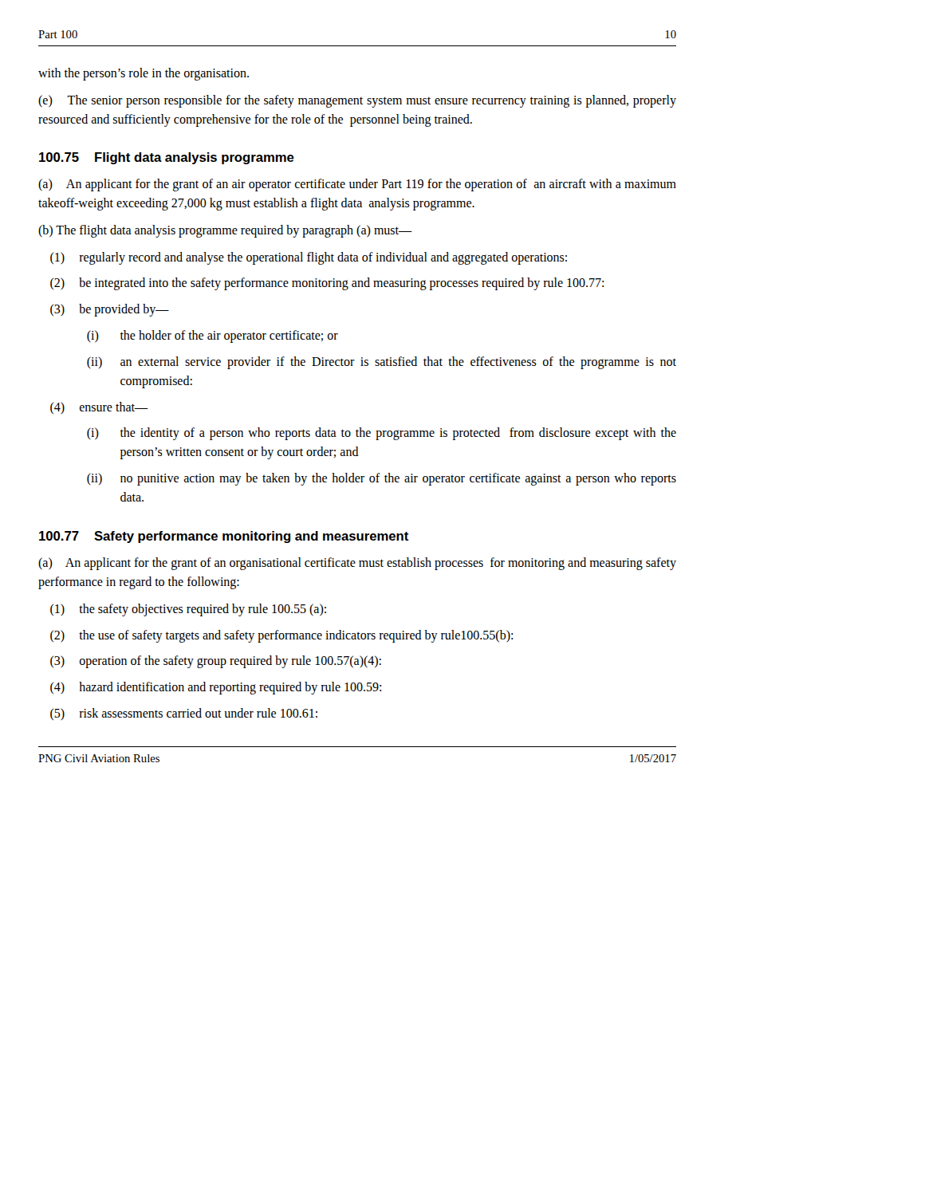Part 100 10
with the person’s role in the organisation.
(e) The senior person responsible for the safety management system must ensure recurrency training is planned, properly resourced and sufficiently comprehensive for the role of the personnel being trained.
100.75 Flight data analysis programme
(a) An applicant for the grant of an air operator certificate under Part 119 for the operation of an aircraft with a maximum takeoff-weight exceeding 27,000 kg must establish a flight data analysis programme.
(b) The flight data analysis programme required by paragraph (a) must—
(1) regularly record and analyse the operational flight data of individual and aggregated operations:
(2) be integrated into the safety performance monitoring and measuring processes required by rule 100.77:
(3) be provided by—
(i) the holder of the air operator certificate; or
(ii) an external service provider if the Director is satisfied that the effectiveness of the programme is not compromised:
(4) ensure that—
(i) the identity of a person who reports data to the programme is protected from disclosure except with the person’s written consent or by court order; and
(ii) no punitive action may be taken by the holder of the air operator certificate against a person who reports data.
100.77 Safety performance monitoring and measurement
(a) An applicant for the grant of an organisational certificate must establish processes for monitoring and measuring safety performance in regard to the following:
(1) the safety objectives required by rule 100.55 (a):
(2) the use of safety targets and safety performance indicators required by rule100.55(b):
(3) operation of the safety group required by rule 100.57(a)(4):
(4) hazard identification and reporting required by rule 100.59:
(5) risk assessments carried out under rule 100.61:
PNG Civil Aviation Rules 1/05/2017